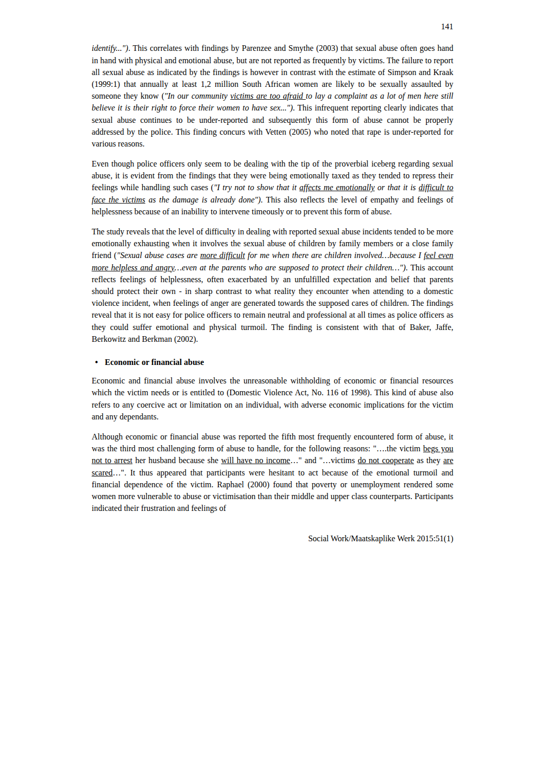141
identify..."). This correlates with findings by Parenzee and Smythe (2003) that sexual abuse often goes hand in hand with physical and emotional abuse, but are not reported as frequently by victims. The failure to report all sexual abuse as indicated by the findings is however in contrast with the estimate of Simpson and Kraak (1999:1) that annually at least 1,2 million South African women are likely to be sexually assaulted by someone they know ("In our community victims are too afraid to lay a complaint as a lot of men here still believe it is their right to force their women to have sex..."). This infrequent reporting clearly indicates that sexual abuse continues to be under-reported and subsequently this form of abuse cannot be properly addressed by the police. This finding concurs with Vetten (2005) who noted that rape is under-reported for various reasons.
Even though police officers only seem to be dealing with the tip of the proverbial iceberg regarding sexual abuse, it is evident from the findings that they were being emotionally taxed as they tended to repress their feelings while handling such cases ("I try not to show that it affects me emotionally or that it is difficult to face the victims as the damage is already done"). This also reflects the level of empathy and feelings of helplessness because of an inability to intervene timeously or to prevent this form of abuse.
The study reveals that the level of difficulty in dealing with reported sexual abuse incidents tended to be more emotionally exhausting when it involves the sexual abuse of children by family members or a close family friend ("Sexual abuse cases are more difficult for me when there are children involved…because I feel even more helpless and angry…even at the parents who are supposed to protect their children…"). This account reflects feelings of helplessness, often exacerbated by an unfulfilled expectation and belief that parents should protect their own - in sharp contrast to what reality they encounter when attending to a domestic violence incident, when feelings of anger are generated towards the supposed cares of children. The findings reveal that it is not easy for police officers to remain neutral and professional at all times as police officers as they could suffer emotional and physical turmoil. The finding is consistent with that of Baker, Jaffe, Berkowitz and Berkman (2002).
Economic or financial abuse
Economic and financial abuse involves the unreasonable withholding of economic or financial resources which the victim needs or is entitled to (Domestic Violence Act, No. 116 of 1998). This kind of abuse also refers to any coercive act or limitation on an individual, with adverse economic implications for the victim and any dependants.
Although economic or financial abuse was reported the fifth most frequently encountered form of abuse, it was the third most challenging form of abuse to handle, for the following reasons: "….the victim begs you not to arrest her husband because she will have no income…" and "…victims do not cooperate as they are scared…". It thus appeared that participants were hesitant to act because of the emotional turmoil and financial dependence of the victim. Raphael (2000) found that poverty or unemployment rendered some women more vulnerable to abuse or victimisation than their middle and upper class counterparts. Participants indicated their frustration and feelings of
Social Work/Maatskaplike Werk 2015:51(1)